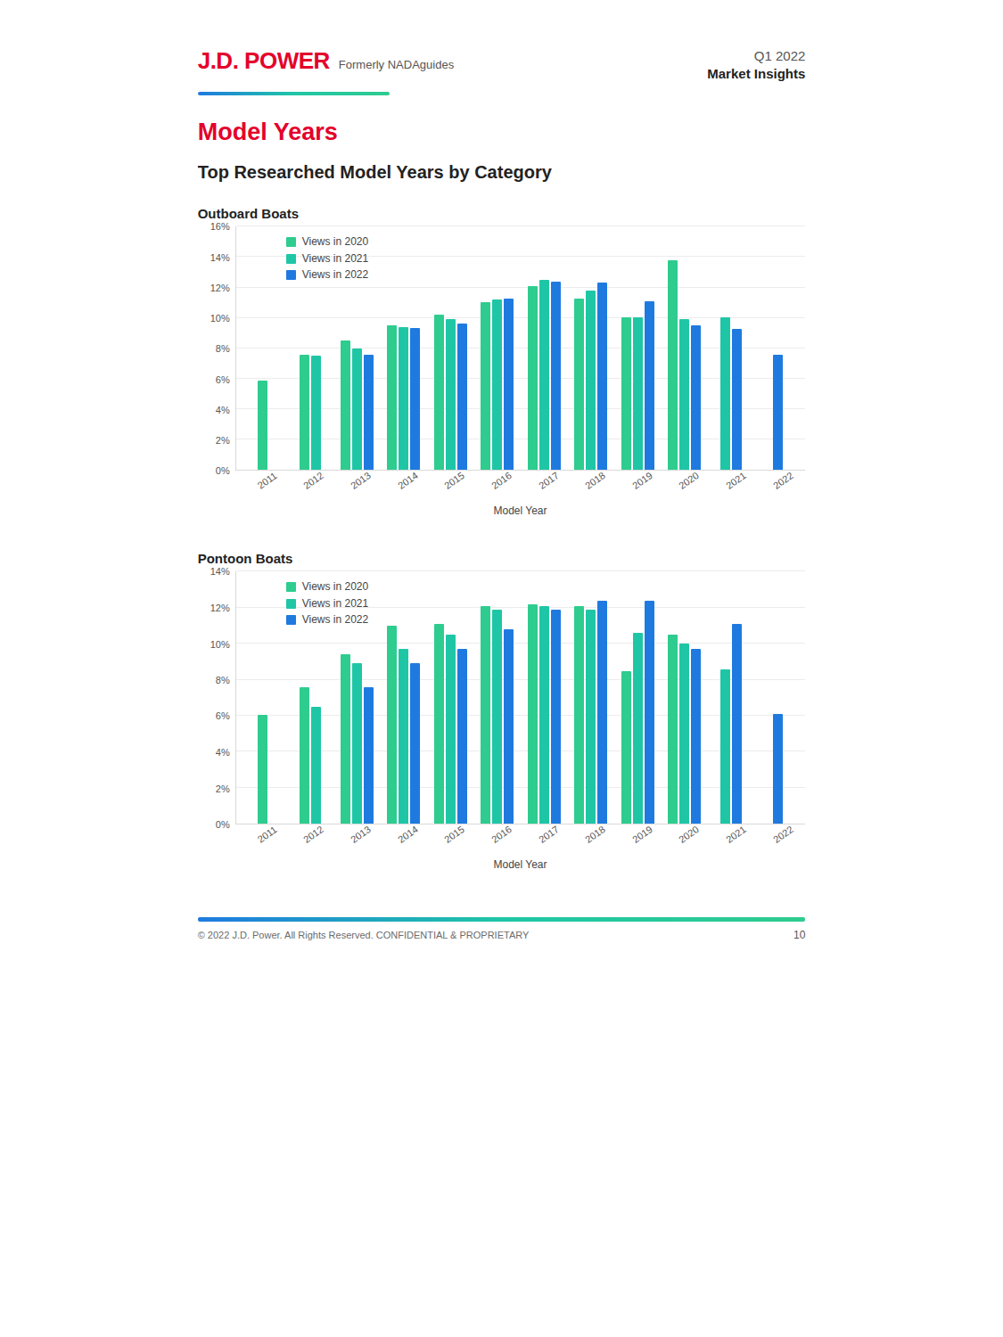J.D. POWER Formerly NADAguides
Q1 2022
Market Insights
Model Years
Top Researched Model Years by Category
Outboard Boats
16% 14% 12% 10% 8% 6% 4% 2% 0%
Views in 2020
Views in 2021
Views in 2022
2011
2012
2013
2014
2015
2016
2017
2018
2019
2020
2021
2022
Model Year
Pontoon Boats
14% 12% 10% 8% 6% 4% 2% 0%
Views in 2020
Views in 2021
Views in 2022
2011
2012
2013
2014
2015
2016
2017
2018
2019
2020
2021
2022
Model Year
© 2022 J.D. Power. All Rights Reserved. CONFIDENTIAL & PROPRIETARY 10